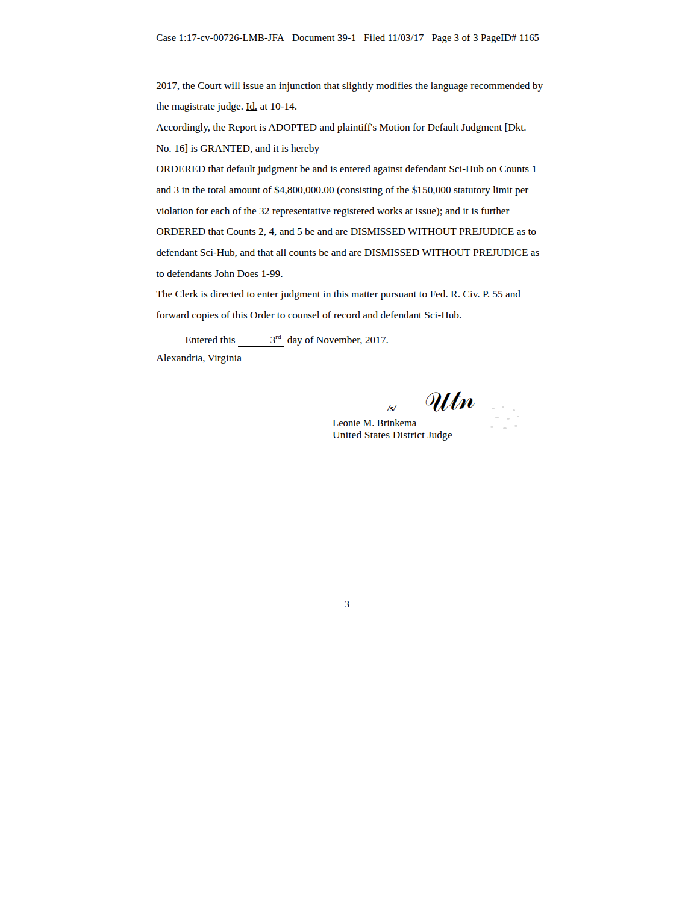Case 1:17-cv-00726-LMB-JFA Document 39-1 Filed 11/03/17 Page 3 of 3 PageID# 1165
2017, the Court will issue an injunction that slightly modifies the language recommended by the magistrate judge. Id. at 10-14.
Accordingly, the Report is ADOPTED and plaintiff's Motion for Default Judgment [Dkt. No. 16] is GRANTED, and it is hereby
ORDERED that default judgment be and is entered against defendant Sci-Hub on Counts 1 and 3 in the total amount of $4,800,000.00 (consisting of the $150,000 statutory limit per violation for each of the 32 representative registered works at issue); and it is further
ORDERED that Counts 2, 4, and 5 be and are DISMISSED WITHOUT PREJUDICE as to defendant Sci-Hub, and that all counts be and are DISMISSED WITHOUT PREJUDICE as to defendants John Does 1-99.
The Clerk is directed to enter judgment in this matter pursuant to Fed. R. Civ. P. 55 and forward copies of this Order to counsel of record and defendant Sci-Hub.
Entered this 3rd day of November, 2017.
Alexandria, Virginia
/s/  𝒰𝓉𝓃
Leonie M. Brinkema
United States District Judge
3